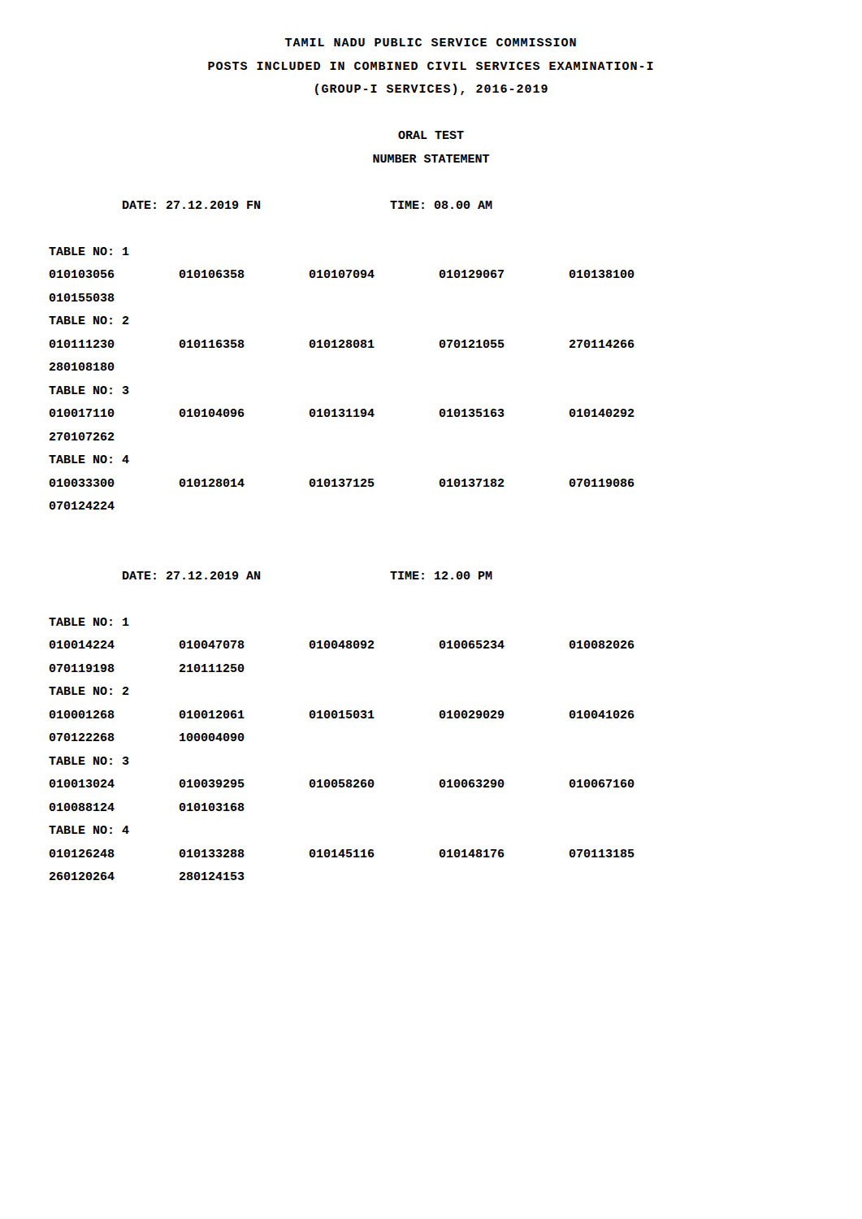TAMIL NADU PUBLIC SERVICE COMMISSION
POSTS INCLUDED IN COMBINED CIVIL SERVICES EXAMINATION-I
(GROUP-I SERVICES), 2016-2019
ORAL TEST
NUMBER STATEMENT
DATE: 27.12.2019 FN TIME: 08.00 AM
TABLE NO: 1
010103056010106358010107094010129067010138100
010155038
TABLE NO: 2
010111230010116358010128081070121055270114266
280108180
TABLE NO: 3
010017110010104096010131194010135163010140292
270107262
TABLE NO: 4
010033300010128014010137125010137182070119086
070124224
DATE: 27.12.2019 AN TIME: 12.00 PM
TABLE NO: 1
010014224010047078010048092010065234010082026
070119198210111250
TABLE NO: 2
010001268010012061010015031010029029010041026
070122268100004090
TABLE NO: 3
010013024010039295010058260010063290010067160
010088124010103168
TABLE NO: 4
010126248010133288010145116010148176070113185
260120264280124153